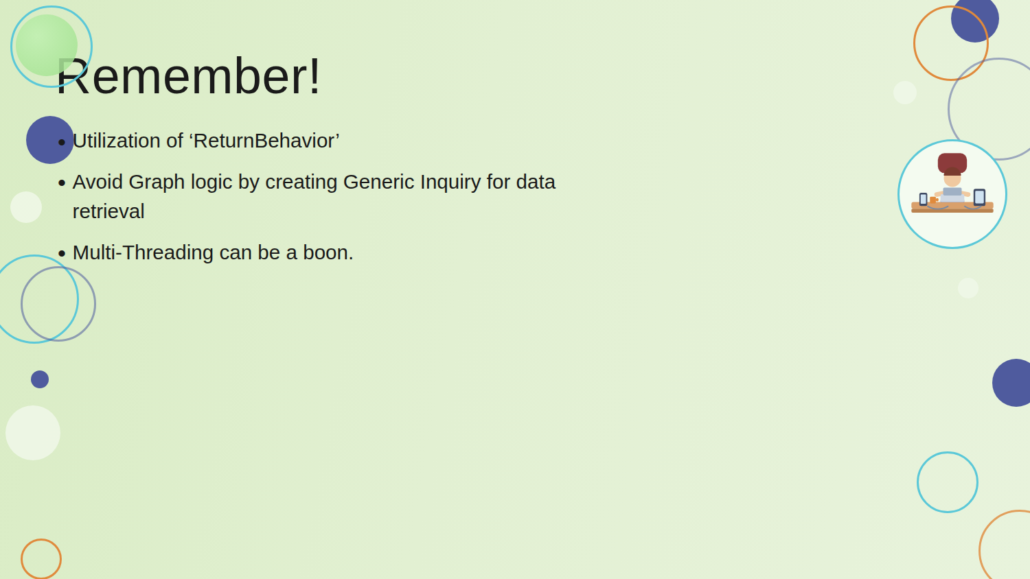Remember!
Utilization of ‘ReturnBehavior’
Avoid Graph logic by creating Generic Inquiry for data retrieval
Multi-Threading can be a boon.